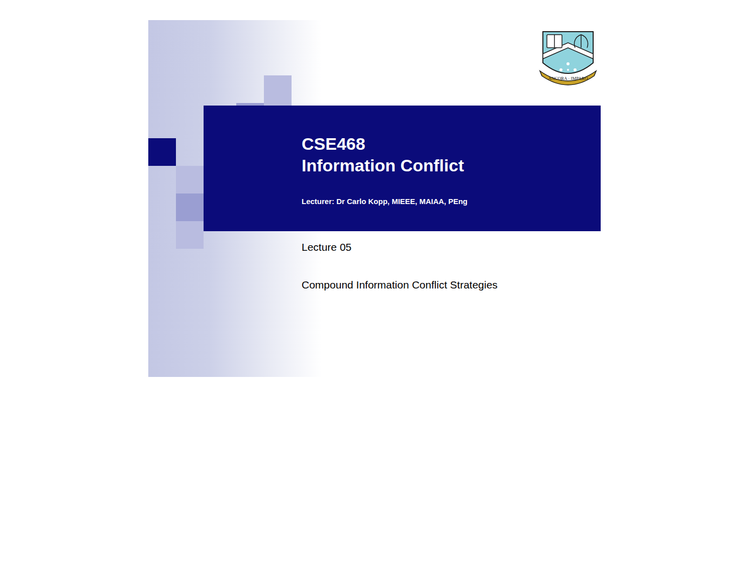ANCORA · IMPARO
CSE468
Information Conflict
Lecturer: Dr Carlo Kopp, MIEEE, MAIAA, PEng
Lecture 05
Compound Information Conflict Strategies